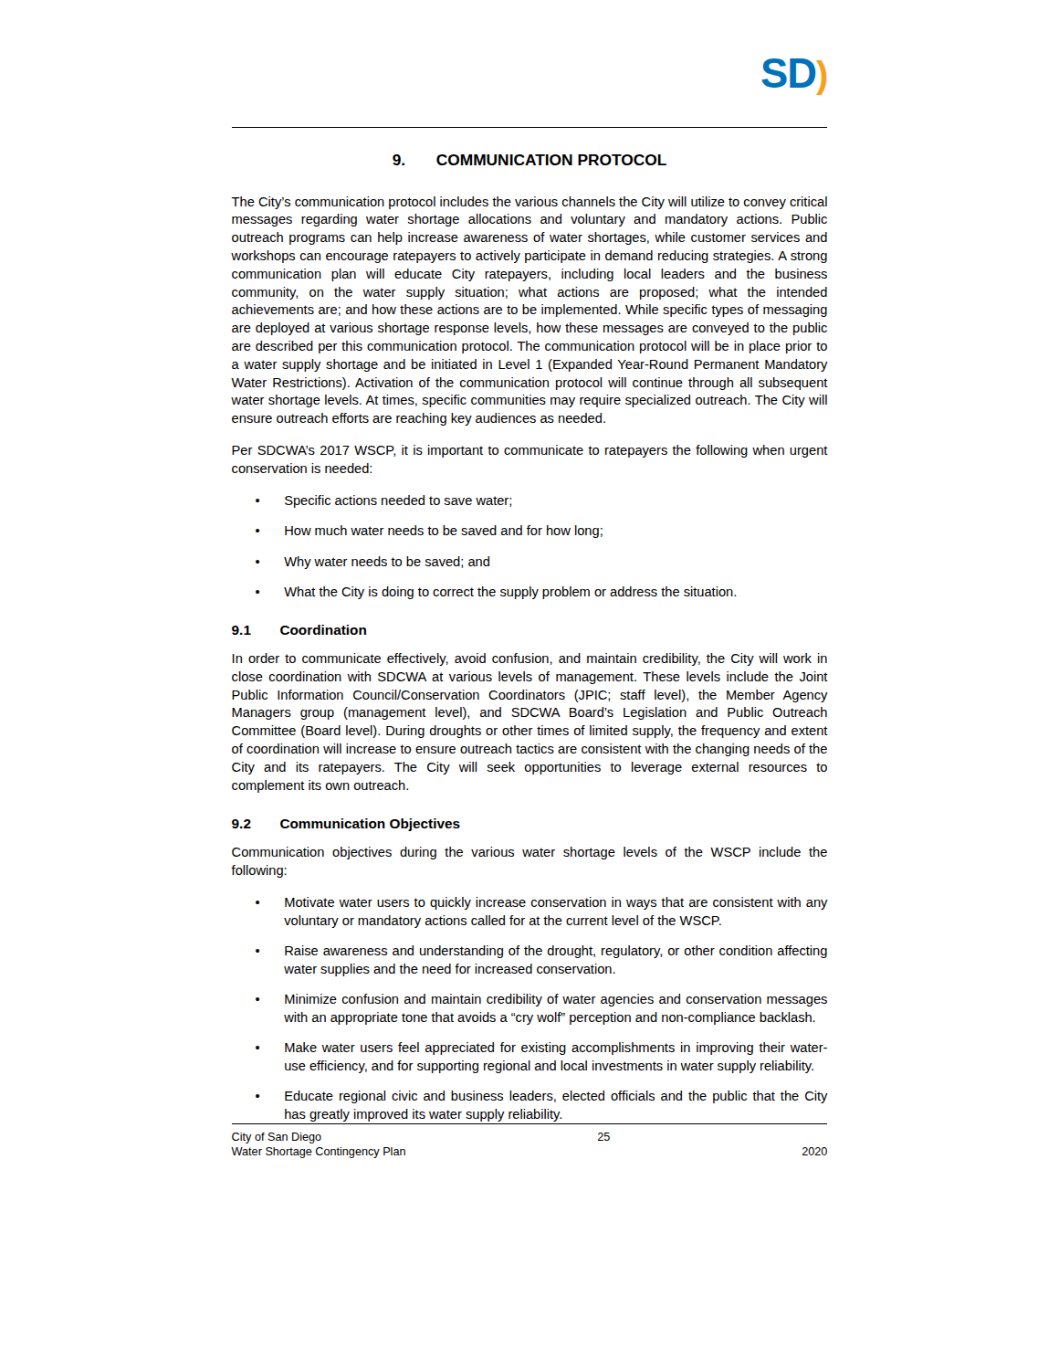SD)
9. COMMUNICATION PROTOCOL
The City’s communication protocol includes the various channels the City will utilize to convey critical messages regarding water shortage allocations and voluntary and mandatory actions. Public outreach programs can help increase awareness of water shortages, while customer services and workshops can encourage ratepayers to actively participate in demand reducing strategies. A strong communication plan will educate City ratepayers, including local leaders and the business community, on the water supply situation; what actions are proposed; what the intended achievements are; and how these actions are to be implemented. While specific types of messaging are deployed at various shortage response levels, how these messages are conveyed to the public are described per this communication protocol. The communication protocol will be in place prior to a water supply shortage and be initiated in Level 1 (Expanded Year-Round Permanent Mandatory Water Restrictions). Activation of the communication protocol will continue through all subsequent water shortage levels. At times, specific communities may require specialized outreach. The City will ensure outreach efforts are reaching key audiences as needed.
Per SDCWA’s 2017 WSCP, it is important to communicate to ratepayers the following when urgent conservation is needed:
Specific actions needed to save water;
How much water needs to be saved and for how long;
Why water needs to be saved; and
What the City is doing to correct the supply problem or address the situation.
9.1 Coordination
In order to communicate effectively, avoid confusion, and maintain credibility, the City will work in close coordination with SDCWA at various levels of management. These levels include the Joint Public Information Council/Conservation Coordinators (JPIC; staff level), the Member Agency Managers group (management level), and SDCWA Board’s Legislation and Public Outreach Committee (Board level). During droughts or other times of limited supply, the frequency and extent of coordination will increase to ensure outreach tactics are consistent with the changing needs of the City and its ratepayers. The City will seek opportunities to leverage external resources to complement its own outreach.
9.2 Communication Objectives
Communication objectives during the various water shortage levels of the WSCP include the following:
Motivate water users to quickly increase conservation in ways that are consistent with any voluntary or mandatory actions called for at the current level of the WSCP.
Raise awareness and understanding of the drought, regulatory, or other condition affecting water supplies and the need for increased conservation.
Minimize confusion and maintain credibility of water agencies and conservation messages with an appropriate tone that avoids a “cry wolf” perception and non-compliance backlash.
Make water users feel appreciated for existing accomplishments in improving their water-use efficiency, and for supporting regional and local investments in water supply reliability.
Educate regional civic and business leaders, elected officials and the public that the City has greatly improved its water supply reliability.
City of San Diego
Water Shortage Contingency Plan
25
2020